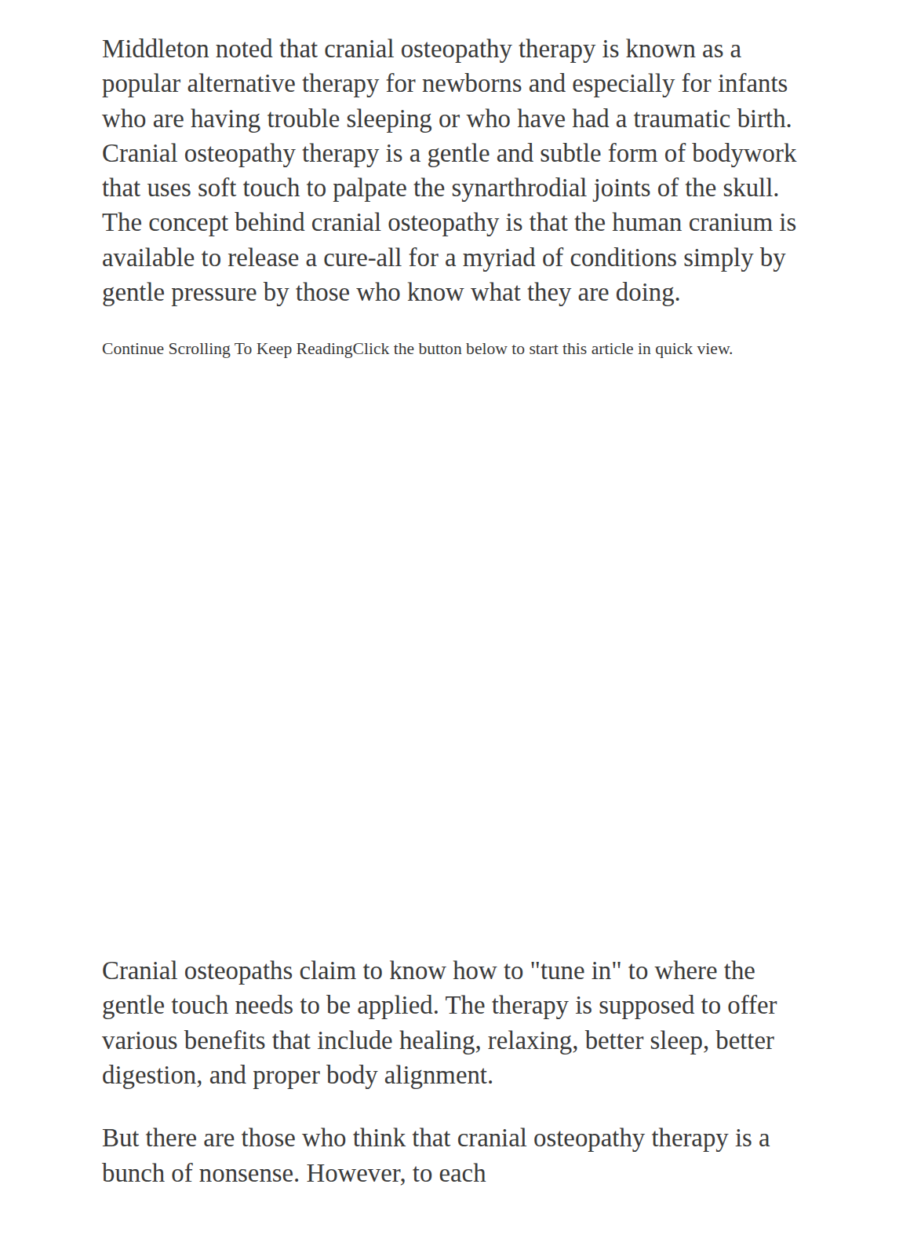Middleton noted that cranial osteopathy therapy is known as a popular alternative therapy for newborns and especially for infants who are having trouble sleeping or who have had a traumatic birth. Cranial osteopathy therapy is a gentle and subtle form of bodywork that uses soft touch to palpate the synarthrodial joints of the skull. The concept behind cranial osteopathy is that the human cranium is available to release a cure-all for a myriad of conditions simply by gentle pressure by those who know what they are doing.
Continue Scrolling To Keep ReadingClick the button below to start this article in quick view.
Cranial osteopaths claim to know how to "tune in" to where the gentle touch needs to be applied. The therapy is supposed to offer various benefits that include healing, relaxing, better sleep, better digestion, and proper body alignment.
But there are those who think that cranial osteopathy therapy is a bunch of nonsense. However, to each